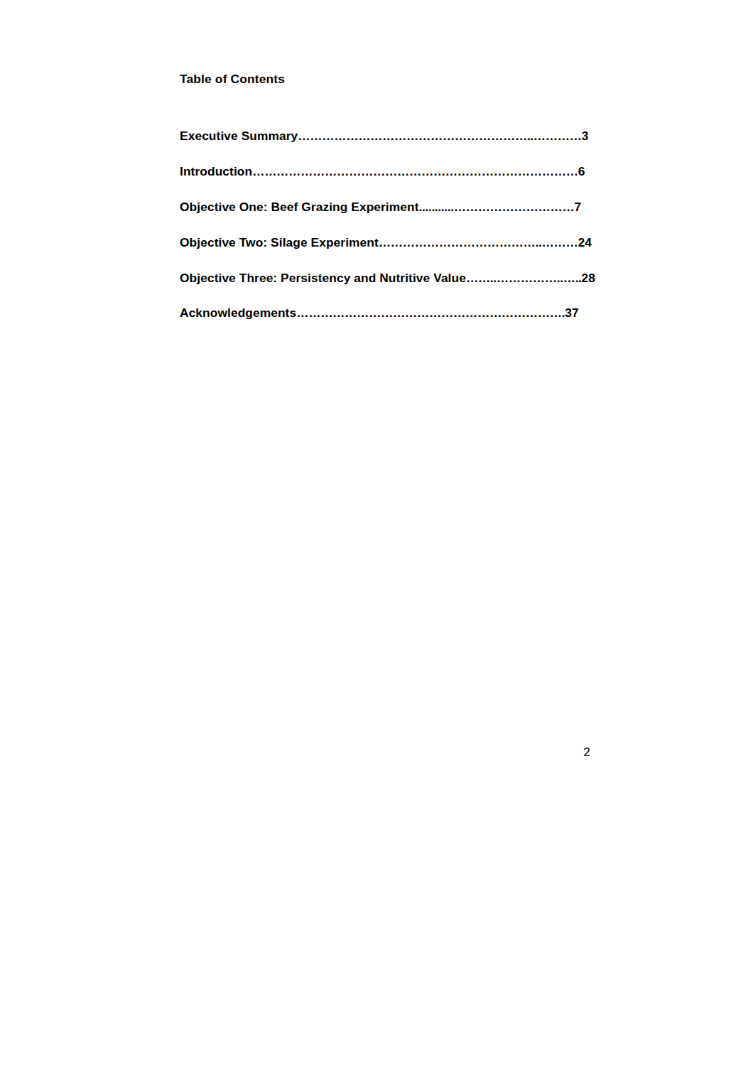Table of Contents
Executive Summary…………………………………………………..…………3
Introduction………………………………………………………………………6
Objective One: Beef Grazing Experiment...........…………………………7
Objective Two: Silage Experiment…………………………………..………24
Objective Three: Persistency and Nutritive Value……..……………..….. 28
Acknowledgements…………………………………………………………. 37
2